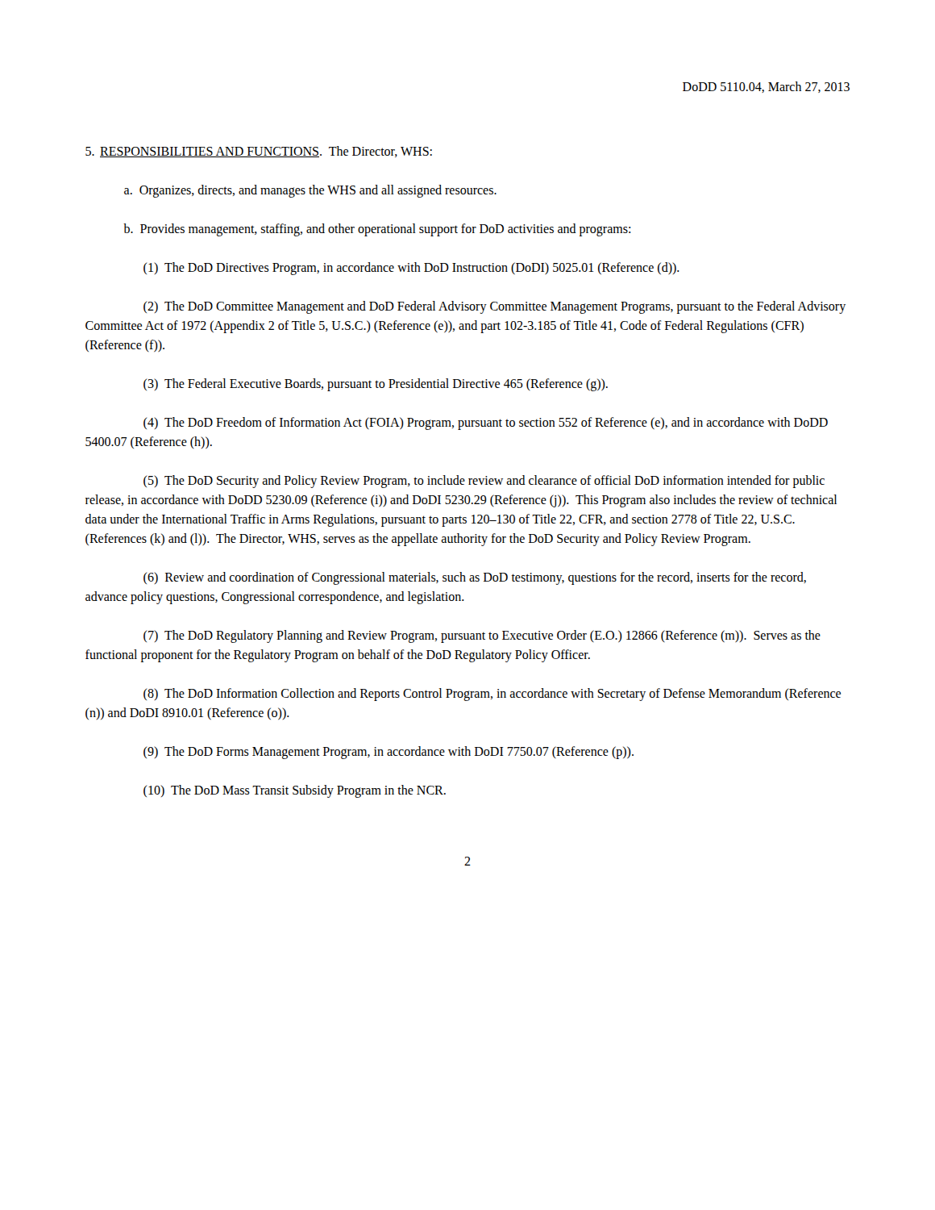DoDD 5110.04, March 27, 2013
5. RESPONSIBILITIES AND FUNCTIONS. The Director, WHS:
a. Organizes, directs, and manages the WHS and all assigned resources.
b. Provides management, staffing, and other operational support for DoD activities and programs:
(1) The DoD Directives Program, in accordance with DoD Instruction (DoDI) 5025.01 (Reference (d)).
(2) The DoD Committee Management and DoD Federal Advisory Committee Management Programs, pursuant to the Federal Advisory Committee Act of 1972 (Appendix 2 of Title 5, U.S.C.) (Reference (e)), and part 102-3.185 of Title 41, Code of Federal Regulations (CFR) (Reference (f)).
(3) The Federal Executive Boards, pursuant to Presidential Directive 465 (Reference (g)).
(4) The DoD Freedom of Information Act (FOIA) Program, pursuant to section 552 of Reference (e), and in accordance with DoDD 5400.07 (Reference (h)).
(5) The DoD Security and Policy Review Program, to include review and clearance of official DoD information intended for public release, in accordance with DoDD 5230.09 (Reference (i)) and DoDI 5230.29 (Reference (j)). This Program also includes the review of technical data under the International Traffic in Arms Regulations, pursuant to parts 120–130 of Title 22, CFR, and section 2778 of Title 22, U.S.C. (References (k) and (l)). The Director, WHS, serves as the appellate authority for the DoD Security and Policy Review Program.
(6) Review and coordination of Congressional materials, such as DoD testimony, questions for the record, inserts for the record, advance policy questions, Congressional correspondence, and legislation.
(7) The DoD Regulatory Planning and Review Program, pursuant to Executive Order (E.O.) 12866 (Reference (m)). Serves as the functional proponent for the Regulatory Program on behalf of the DoD Regulatory Policy Officer.
(8) The DoD Information Collection and Reports Control Program, in accordance with Secretary of Defense Memorandum (Reference (n)) and DoDI 8910.01 (Reference (o)).
(9) The DoD Forms Management Program, in accordance with DoDI 7750.07 (Reference (p)).
(10) The DoD Mass Transit Subsidy Program in the NCR.
2